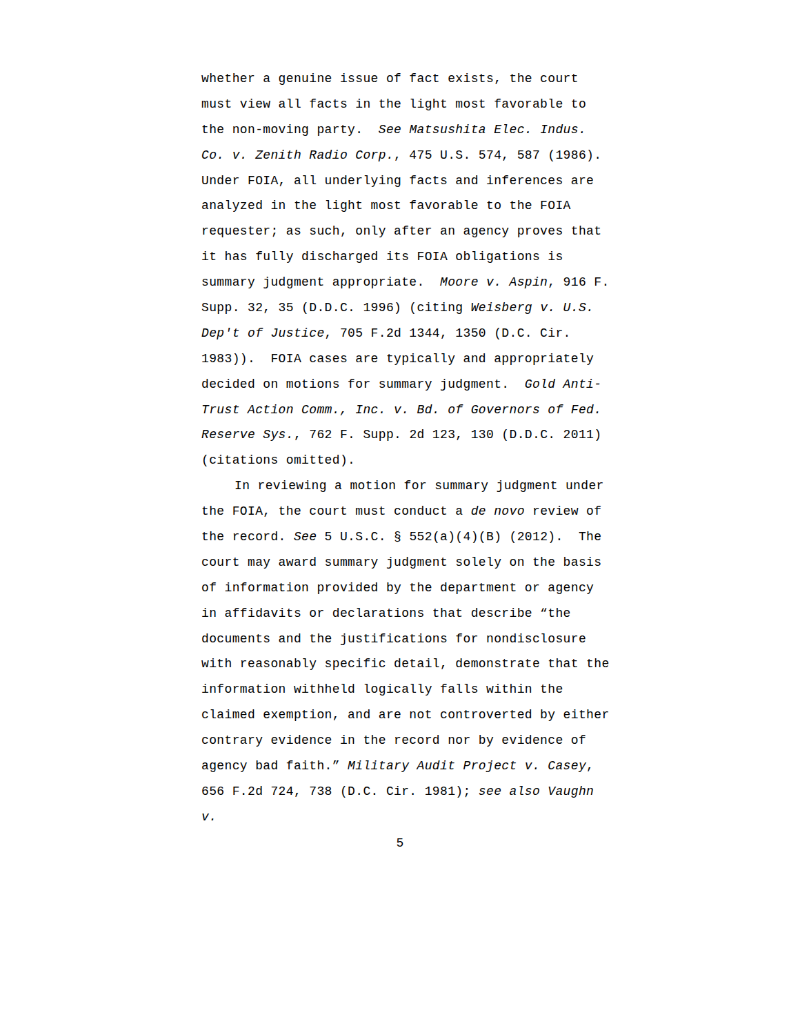whether a genuine issue of fact exists, the court must view all facts in the light most favorable to the non-moving party. See Matsushita Elec. Indus. Co. v. Zenith Radio Corp., 475 U.S. 574, 587 (1986). Under FOIA, all underlying facts and inferences are analyzed in the light most favorable to the FOIA requester; as such, only after an agency proves that it has fully discharged its FOIA obligations is summary judgment appropriate. Moore v. Aspin, 916 F. Supp. 32, 35 (D.D.C. 1996) (citing Weisberg v. U.S. Dep't of Justice, 705 F.2d 1344, 1350 (D.C. Cir. 1983)). FOIA cases are typically and appropriately decided on motions for summary judgment. Gold Anti-Trust Action Comm., Inc. v. Bd. of Governors of Fed. Reserve Sys., 762 F. Supp. 2d 123, 130 (D.D.C. 2011) (citations omitted).
In reviewing a motion for summary judgment under the FOIA, the court must conduct a de novo review of the record. See 5 U.S.C. § 552(a)(4)(B) (2012). The court may award summary judgment solely on the basis of information provided by the department or agency in affidavits or declarations that describe “the documents and the justifications for nondisclosure with reasonably specific detail, demonstrate that the information withheld logically falls within the claimed exemption, and are not controverted by either contrary evidence in the record nor by evidence of agency bad faith.” Military Audit Project v. Casey, 656 F.2d 724, 738 (D.C. Cir. 1981); see also Vaughn v.
5